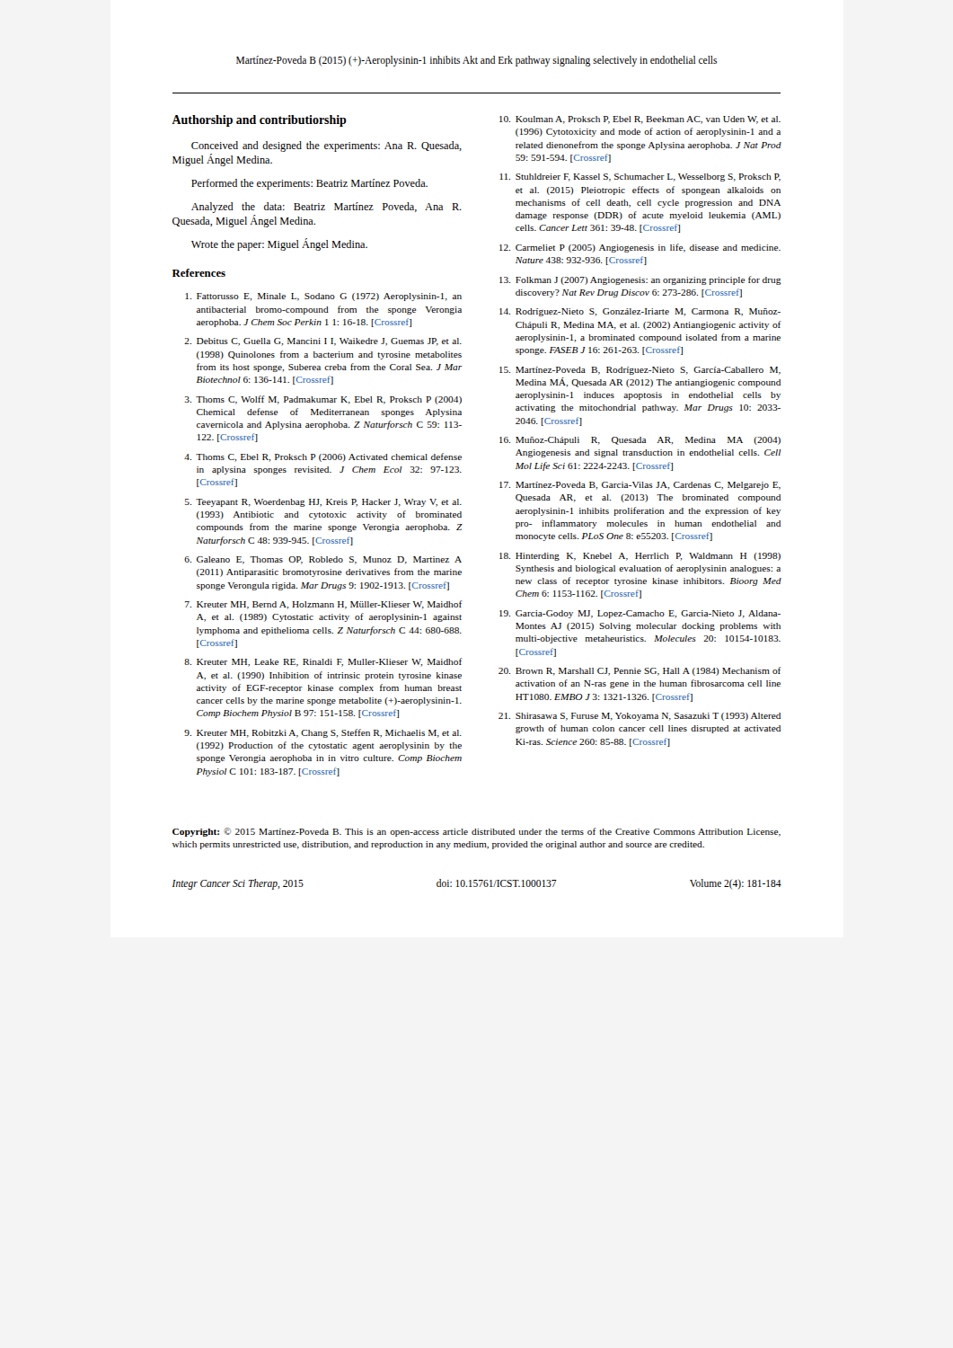Martínez-Poveda B (2015) (+)-Aeroplysinin-1 inhibits Akt and Erk pathway signaling selectively in endothelial cells
Authorship and contributiorship
Conceived and designed the experiments: Ana R. Quesada, Miguel Ángel Medina.
Performed the experiments: Beatriz Martínez Poveda.
Analyzed the data: Beatriz Martínez Poveda, Ana R. Quesada, Miguel Ángel Medina.
Wrote the paper: Miguel Ángel Medina.
References
Fattorusso E, Minale L, Sodano G (1972) Aeroplysinin-1, an antibacterial bromo-compound from the sponge Verongia aerophoba. J Chem Soc Perkin 1 1: 16-18. [Crossref]
Debitus C, Guella G, Mancini I I, Waikedre J, Guemas JP, et al. (1998) Quinolones from a bacterium and tyrosine metabolites from its host sponge, Suberea creba from the Coral Sea. J Mar Biotechnol 6: 136-141. [Crossref]
Thoms C, Wolff M, Padmakumar K, Ebel R, Proksch P (2004) Chemical defense of Mediterranean sponges Aplysina cavernicola and Aplysina aerophoba. Z Naturforsch C 59: 113-122. [Crossref]
Thoms C, Ebel R, Proksch P (2006) Activated chemical defense in aplysina sponges revisited. J Chem Ecol 32: 97-123. [Crossref]
Teeyapant R, Woerdenbag HJ, Kreis P, Hacker J, Wray V, et al. (1993) Antibiotic and cytotoxic activity of brominated compounds from the marine sponge Verongia aerophoba. Z Naturforsch C 48: 939-945. [Crossref]
Galeano E, Thomas OP, Robledo S, Munoz D, Martinez A (2011) Antiparasitic bromotyrosine derivatives from the marine sponge Verongula rigida. Mar Drugs 9: 1902-1913. [Crossref]
Kreuter MH, Bernd A, Holzmann H, Müller-Klieser W, Maidhof A, et al. (1989) Cytostatic activity of aeroplysinin-1 against lymphoma and epithelioma cells. Z Naturforsch C 44: 680-688. [Crossref]
Kreuter MH, Leake RE, Rinaldi F, Muller-Klieser W, Maidhof A, et al. (1990) Inhibition of intrinsic protein tyrosine kinase activity of EGF-receptor kinase complex from human breast cancer cells by the marine sponge metabolite (+)-aeroplysinin-1. Comp Biochem Physiol B 97: 151-158. [Crossref]
Kreuter MH, Robitzki A, Chang S, Steffen R, Michaelis M, et al. (1992) Production of the cytostatic agent aeroplysinin by the sponge Verongia aerophoba in in vitro culture. Comp Biochem Physiol C 101: 183-187. [Crossref]
Koulman A, Proksch P, Ebel R, Beekman AC, van Uden W, et al. (1996) Cytotoxicity and mode of action of aeroplysinin-1 and a related dienonefrom the sponge Aplysina aerophoba. J Nat Prod 59: 591-594. [Crossref]
Stuhldreier F, Kassel S, Schumacher L, Wesselborg S, Proksch P, et al. (2015) Pleiotropic effects of spongean alkaloids on mechanisms of cell death, cell cycle progression and DNA damage response (DDR) of acute myeloid leukemia (AML) cells. Cancer Lett 361: 39-48. [Crossref]
Carmeliet P (2005) Angiogenesis in life, disease and medicine. Nature 438: 932-936. [Crossref]
Folkman J (2007) Angiogenesis: an organizing principle for drug discovery? Nat Rev Drug Discov 6: 273-286. [Crossref]
Rodríguez-Nieto S, González-Iriarte M, Carmona R, Muñoz-Chápuli R, Medina MA, et al. (2002) Antiangiogenic activity of aeroplysinin-1, a brominated compound isolated from a marine sponge. FASEB J 16: 261-263. [Crossref]
Martínez-Poveda B, Rodríguez-Nieto S, García-Caballero M, Medina MÁ, Quesada AR (2012) The antiangiogenic compound aeroplysinin-1 induces apoptosis in endothelial cells by activating the mitochondrial pathway. Mar Drugs 10: 2033-2046. [Crossref]
Muñoz-Chápuli R, Quesada AR, Medina MA (2004) Angiogenesis and signal transduction in endothelial cells. Cell Mol Life Sci 61: 2224-2243. [Crossref]
Martínez-Poveda B, Garcia-Vilas JA, Cardenas C, Melgarejo E, Quesada AR, et al. (2013) The brominated compound aeroplysinin-1 inhibits proliferation and the expression of key pro- inflammatory molecules in human endothelial and monocyte cells. PLoS One 8: e55203. [Crossref]
Hinterding K, Knebel A, Herrlich P, Waldmann H (1998) Synthesis and biological evaluation of aeroplysinin analogues: a new class of receptor tyrosine kinase inhibitors. Bioorg Med Chem 6: 1153-1162. [Crossref]
Garcia-Godoy MJ, Lopez-Camacho E, Garcia-Nieto J, Aldana-Montes AJ (2015) Solving molecular docking problems with multi-objective metaheuristics. Molecules 20: 10154-10183. [Crossref]
Brown R, Marshall CJ, Pennie SG, Hall A (1984) Mechanism of activation of an N-ras gene in the human fibrosarcoma cell line HT1080. EMBO J 3: 1321-1326. [Crossref]
Shirasawa S, Furuse M, Yokoyama N, Sasazuki T (1993) Altered growth of human colon cancer cell lines disrupted at activated Ki-ras. Science 260: 85-88. [Crossref]
Copyright: © 2015 Martínez-Poveda B. This is an open-access article distributed under the terms of the Creative Commons Attribution License, which permits unrestricted use, distribution, and reproduction in any medium, provided the original author and source are credited.
Integr Cancer Sci Therap, 2015
doi: 10.15761/ICST.1000137
Volume 2(4): 181-184